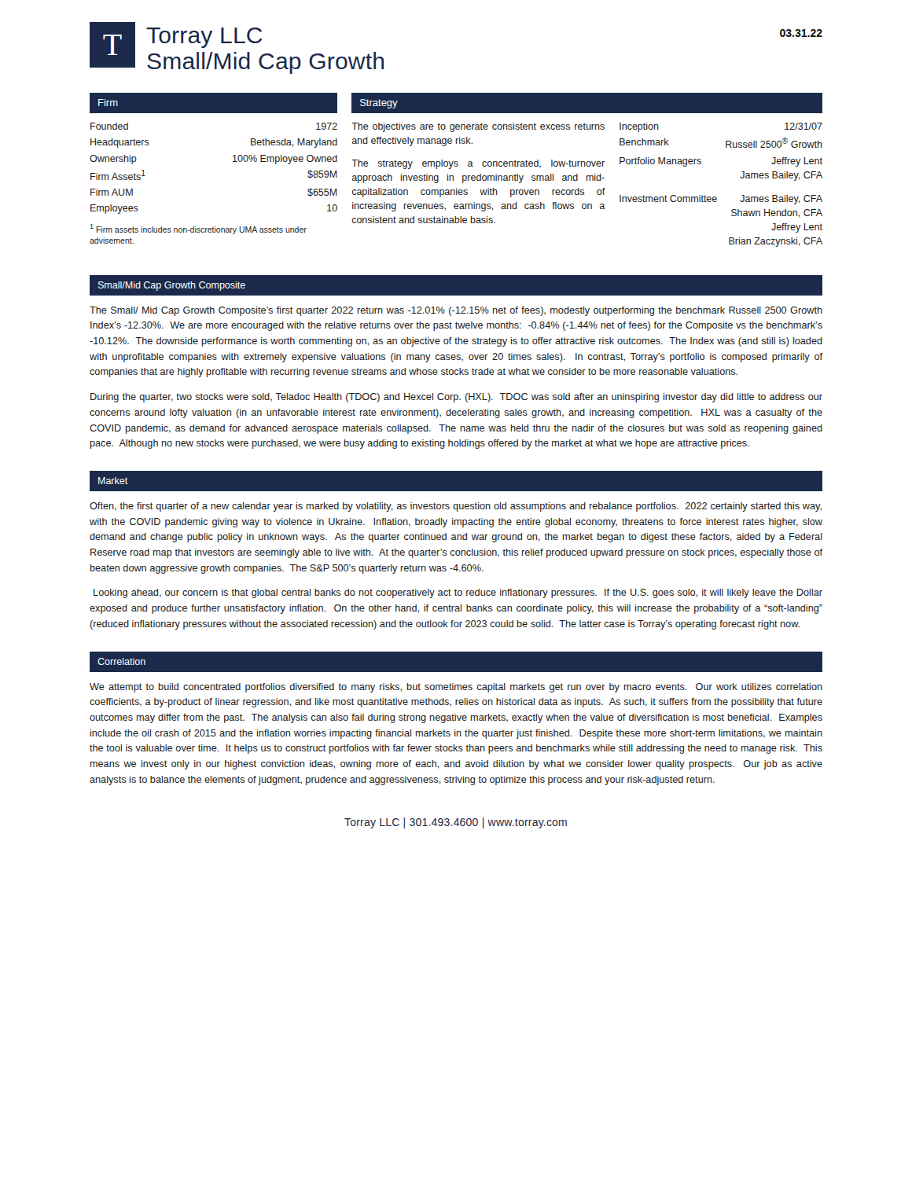T
Torray LLC
Small/Mid Cap Growth
03.31.22
Firm
Founded
1972
Headquarters
Bethesda, Maryland
Ownership
100% Employee Owned
Firm Assets1
$859M
Firm AUM
$655M
Employees
10
1 Firm assets includes non-discretionary UMA assets under advisement.
Strategy
The objectives are to generate consistent excess returns and effectively manage risk.
The strategy employs a concentrated, low-turnover approach investing in predominantly small and mid-capitalization companies with proven records of increasing revenues, earnings, and cash flows on a consistent and sustainable basis.
Inception
12/31/07
Benchmark
Russell 2500® Growth
Portfolio Managers
Jeffrey Lent
James Bailey, CFA
Investment Committee
James Bailey, CFA
Shawn Hendon, CFA
Jeffrey Lent
Brian Zaczynski, CFA
Small/Mid Cap Growth Composite
The Small/ Mid Cap Growth Composite’s first quarter 2022 return was -12.01% (-12.15% net of fees), modestly outperforming the benchmark Russell 2500 Growth Index’s -12.30%. We are more encouraged with the relative returns over the past twelve months: -0.84% (-1.44% net of fees) for the Composite vs the benchmark’s -10.12%. The downside performance is worth commenting on, as an objective of the strategy is to offer attractive risk outcomes. The Index was (and still is) loaded with unprofitable companies with extremely expensive valuations (in many cases, over 20 times sales). In contrast, Torray’s portfolio is composed primarily of companies that are highly profitable with recurring revenue streams and whose stocks trade at what we consider to be more reasonable valuations.
During the quarter, two stocks were sold, Teladoc Health (TDOC) and Hexcel Corp. (HXL). TDOC was sold after an uninspiring investor day did little to address our concerns around lofty valuation (in an unfavorable interest rate environment), decelerating sales growth, and increasing competition. HXL was a casualty of the COVID pandemic, as demand for advanced aerospace materials collapsed. The name was held thru the nadir of the closures but was sold as reopening gained pace. Although no new stocks were purchased, we were busy adding to existing holdings offered by the market at what we hope are attractive prices.
Market
Often, the first quarter of a new calendar year is marked by volatility, as investors question old assumptions and rebalance portfolios. 2022 certainly started this way, with the COVID pandemic giving way to violence in Ukraine. Inflation, broadly impacting the entire global economy, threatens to force interest rates higher, slow demand and change public policy in unknown ways. As the quarter continued and war ground on, the market began to digest these factors, aided by a Federal Reserve road map that investors are seemingly able to live with. At the quarter’s conclusion, this relief produced upward pressure on stock prices, especially those of beaten down aggressive growth companies. The S&P 500’s quarterly return was -4.60%.
Looking ahead, our concern is that global central banks do not cooperatively act to reduce inflationary pressures. If the U.S. goes solo, it will likely leave the Dollar exposed and produce further unsatisfactory inflation. On the other hand, if central banks can coordinate policy, this will increase the probability of a “soft-landing” (reduced inflationary pressures without the associated recession) and the outlook for 2023 could be solid. The latter case is Torray’s operating forecast right now.
Correlation
We attempt to build concentrated portfolios diversified to many risks, but sometimes capital markets get run over by macro events. Our work utilizes correlation coefficients, a by-product of linear regression, and like most quantitative methods, relies on historical data as inputs. As such, it suffers from the possibility that future outcomes may differ from the past. The analysis can also fail during strong negative markets, exactly when the value of diversification is most beneficial. Examples include the oil crash of 2015 and the inflation worries impacting financial markets in the quarter just finished. Despite these more short-term limitations, we maintain the tool is valuable over time. It helps us to construct portfolios with far fewer stocks than peers and benchmarks while still addressing the need to manage risk. This means we invest only in our highest conviction ideas, owning more of each, and avoid dilution by what we consider lower quality prospects. Our job as active analysts is to balance the elements of judgment, prudence and aggressiveness, striving to optimize this process and your risk-adjusted return.
Torray LLC | 301.493.4600 | www.torray.com